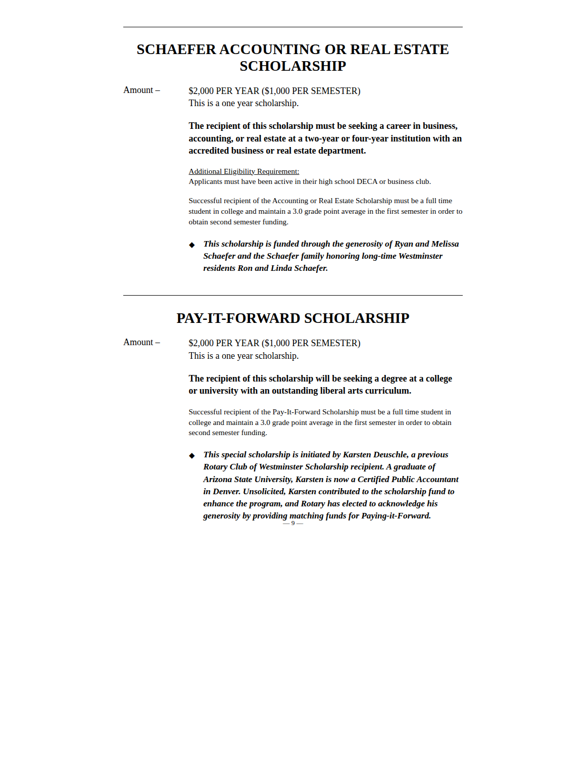SCHAEFER ACCOUNTING OR REAL ESTATE SCHOLARSHIP
Amount –
$2,000 PER YEAR ($1,000 PER SEMESTER)
This is a one year scholarship.
The recipient of this scholarship must be seeking a career in business, accounting, or real estate at a two-year or four-year institution with an accredited business or real estate department.
Additional Eligibility Requirement:
Applicants must have been active in their high school DECA or business club.
Successful recipient of the Accounting or Real Estate Scholarship must be a full time student in college and maintain a 3.0 grade point average in the first semester in order to obtain second semester funding.
◆
This scholarship is funded through the generosity of Ryan and Melissa Schaefer and the Schaefer family honoring long-time Westminster residents Ron and Linda Schaefer.
PAY-IT-FORWARD SCHOLARSHIP
Amount –
$2,000 PER YEAR ($1,000 PER SEMESTER)
This is a one year scholarship.
The recipient of this scholarship will be seeking a degree at a college or university with an outstanding liberal arts curriculum.
Successful recipient of the Pay-It-Forward Scholarship must be a full time student in college and maintain a 3.0 grade point average in the first semester in order to obtain second semester funding.
◆
This special scholarship is initiated by Karsten Deuschle, a previous Rotary Club of Westminster Scholarship recipient. A graduate of Arizona State University, Karsten is now a Certified Public Accountant in Denver. Unsolicited, Karsten contributed to the scholarship fund to enhance the program, and Rotary has elected to acknowledge his generosity by providing matching funds for Paying-it-Forward.
— 9 —